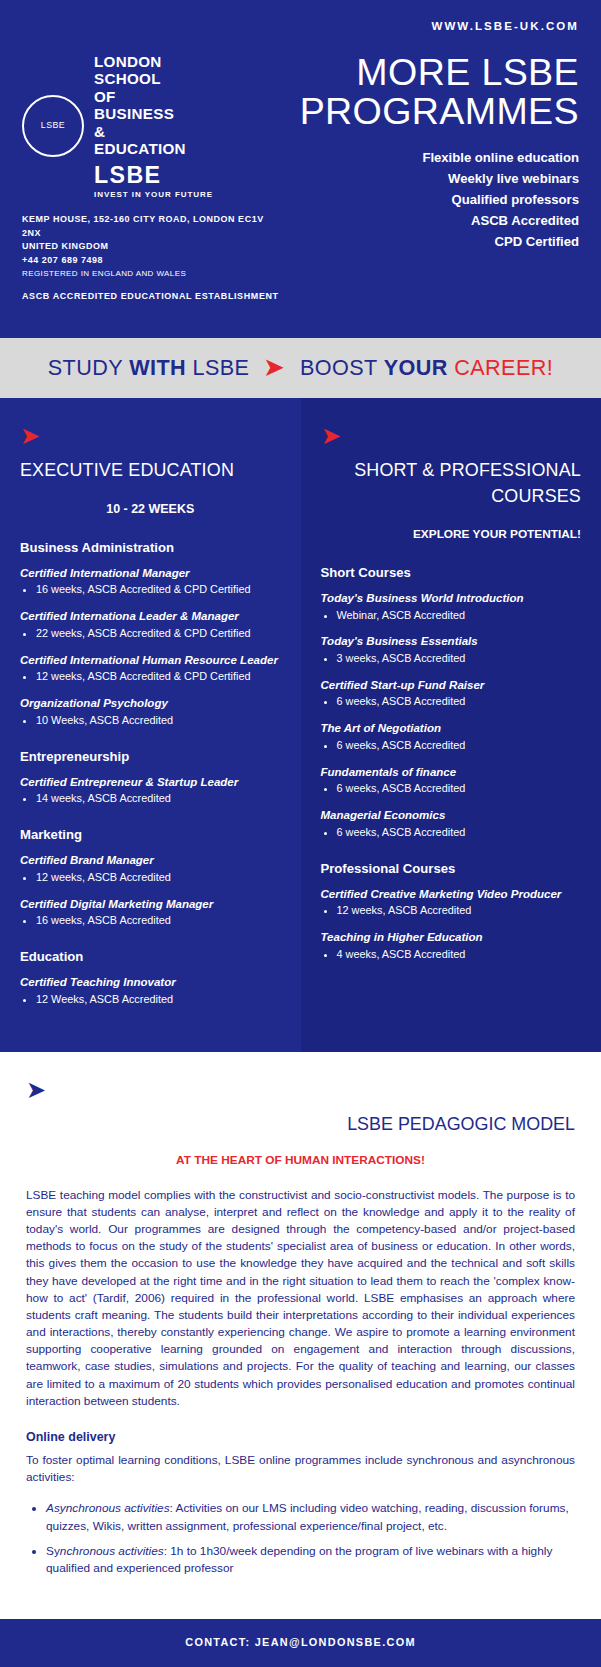WWW.LSBE-UK.COM
LSBE
LONDON SCHOOL OF BUSINESS & EDUCATION LSBE Invest in your future
KEMP HOUSE, 152-160 CITY ROAD, LONDON EC1V 2NX
UNITED KINGDOM
+44 207 689 7498
REGISTERED IN ENGLAND AND WALES
ASCB ACCREDITED EDUCATIONAL ESTABLISHMENT
MORE LSBE
PROGRAMMES
Flexible online education
Weekly live webinars
Qualified professors
ASCB Accredited
CPD Certified
STUDY WITH LSBE ➤ BOOST YOUR CAREER!
➤
EXECUTIVE EDUCATION
10 - 22 WEEKS
Business Administration
Certified International Manager
16 weeks, ASCB Accredited & CPD Certified
Certified Internationa Leader & Manager
22 weeks, ASCB Accredited & CPD Certified
Certified International Human Resource Leader
12 weeks, ASCB Accredited & CPD Certified
Organizational Psychology
10 Weeks, ASCB Accredited
Entrepreneurship
Certified Entrepreneur & Startup Leader
14 weeks, ASCB Accredited
Marketing
Certified Brand Manager
12 weeks, ASCB Accredited
Certified Digital Marketing Manager
16 weeks, ASCB Accredited
Education
Certified Teaching Innovator
12 Weeks, ASCB Accredited
➤
SHORT & PROFESSIONAL
COURSES
EXPLORE YOUR POTENTIAL!
Short Courses
Today's Business World Introduction
Webinar, ASCB Accredited
Today's Business Essentials
3 weeks, ASCB Accredited
Certified Start-up Fund Raiser
6 weeks, ASCB Accredited
The Art of Negotiation
6 weeks, ASCB Accredited
Fundamentals of finance
6 weeks, ASCB Accredited
Managerial Economics
6 weeks, ASCB Accredited
Professional Courses
Certified Creative Marketing Video Producer
12 weeks, ASCB Accredited
Teaching in Higher Education
4 weeks, ASCB Accredited
➤
LSBE PEDAGOGIC MODEL
AT THE HEART OF HUMAN INTERACTIONS!
LSBE teaching model complies with the constructivist and socio-constructivist models. The purpose is to ensure that students can analyse, interpret and reflect on the knowledge and apply it to the reality of today's world. Our programmes are designed through the competency-based and/or project-based methods to focus on the study of the students' specialist area of business or education. In other words, this gives them the occasion to use the knowledge they have acquired and the technical and soft skills they have developed at the right time and in the right situation to lead them to reach the 'complex know-how to act' (Tardif, 2006) required in the professional world. LSBE emphasises an approach where students craft meaning. The students build their interpretations according to their individual experiences and interactions, thereby constantly experiencing change. We aspire to promote a learning environment supporting cooperative learning grounded on engagement and interaction through discussions, teamwork, case studies, simulations and projects. For the quality of teaching and learning, our classes are limited to a maximum of 20 students which provides personalised education and promotes continual interaction between students.
Online delivery
To foster optimal learning conditions, LSBE online programmes include synchronous and asynchronous activities:
Asynchronous activities: Activities on our LMS including video watching, reading, discussion forums, quizzes, Wikis, written assignment, professional experience/final project, etc.
Synchronous activities: 1h to 1h30/week depending on the program of live webinars with a highly qualified and experienced professor
CONTACT: JEAN@LONDONSBE.COM